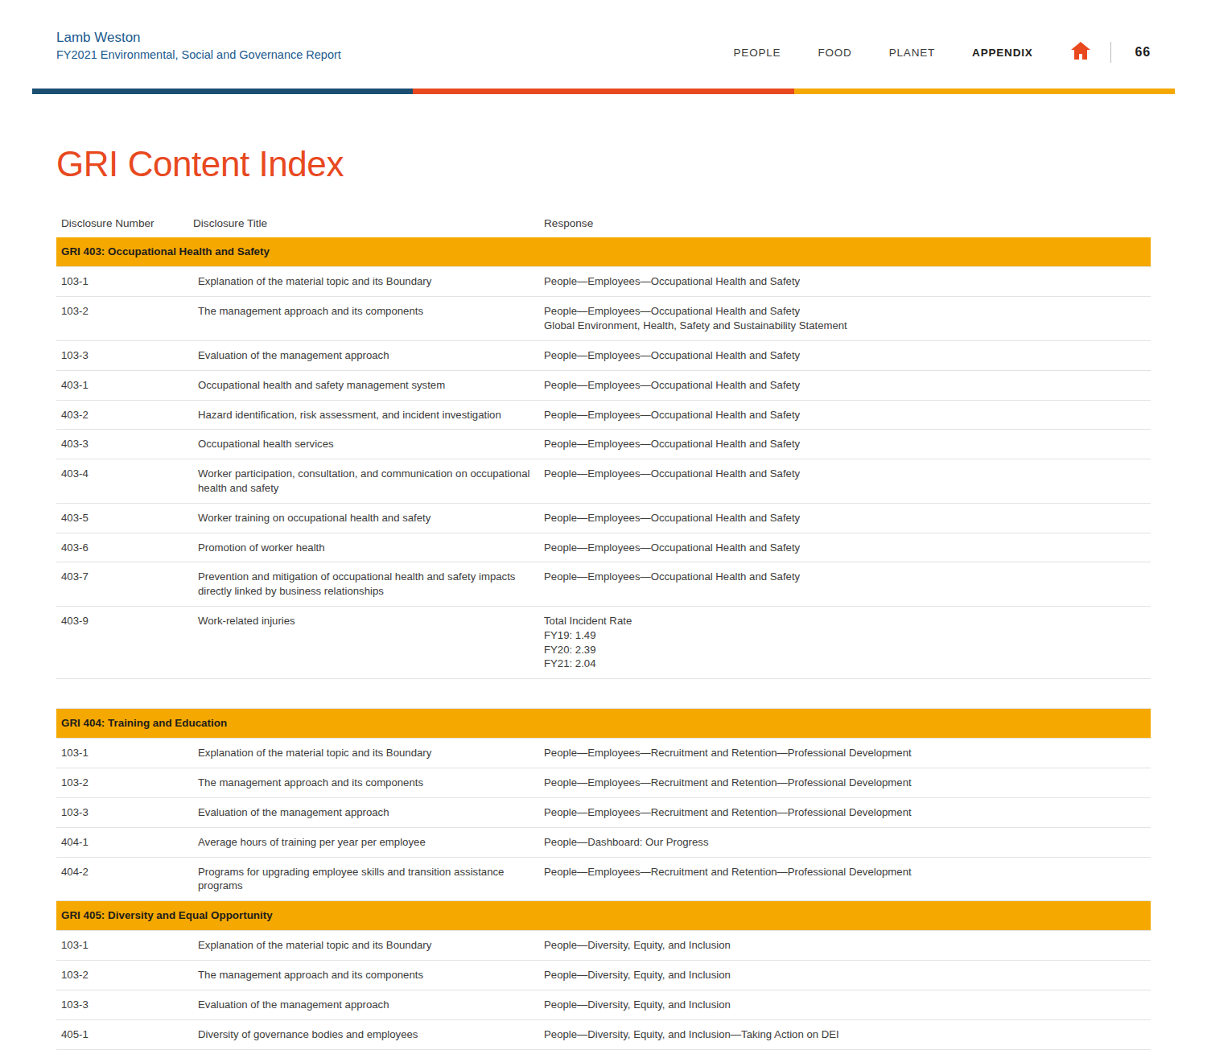Lamb Weston
FY2021 Environmental, Social and Governance Report
PEOPLE FOOD PLANET APPENDIX 66
GRI Content Index
| Disclosure Number | Disclosure Title | Response |
| --- | --- | --- |
| GRI 403: Occupational Health and Safety |
| 103-1 | Explanation of the material topic and its Boundary | People—Employees—Occupational Health and Safety |
| 103-2 | The management approach and its components | People—Employees—Occupational Health and Safety Global Environment, Health, Safety and Sustainability Statement |
| 103-3 | Evaluation of the management approach | People—Employees—Occupational Health and Safety |
| 403-1 | Occupational health and safety management system | People—Employees—Occupational Health and Safety |
| 403-2 | Hazard identification, risk assessment, and incident investigation | People—Employees—Occupational Health and Safety |
| 403-3 | Occupational health services | People—Employees—Occupational Health and Safety |
| 403-4 | Worker participation, consultation, and communication on occupational health and safety | People—Employees—Occupational Health and Safety |
| 403-5 | Worker training on occupational health and safety | People—Employees—Occupational Health and Safety |
| 403-6 | Promotion of worker health | People—Employees—Occupational Health and Safety |
| 403-7 | Prevention and mitigation of occupational health and safety impacts directly linked by business relationships | People—Employees—Occupational Health and Safety |
| 403-9 | Work-related injuries | Total Incident Rate FY19: 1.49 FY20: 2.39 FY21: 2.04 |
| GRI 404: Training and Education |
| 103-1 | Explanation of the material topic and its Boundary | People—Employees—Recruitment and Retention—Professional Development |
| 103-2 | The management approach and its components | People—Employees—Recruitment and Retention—Professional Development |
| 103-3 | Evaluation of the management approach | People—Employees—Recruitment and Retention—Professional Development |
| 404-1 | Average hours of training per year per employee | People—Dashboard: Our Progress |
| 404-2 | Programs for upgrading employee skills and transition assistance programs | People—Employees—Recruitment and Retention—Professional Development |
| GRI 405: Diversity and Equal Opportunity |
| 103-1 | Explanation of the material topic and its Boundary | People—Diversity, Equity, and Inclusion |
| 103-2 | The management approach and its components | People—Diversity, Equity, and Inclusion |
| 103-3 | Evaluation of the management approach | People—Diversity, Equity, and Inclusion |
| 405-1 | Diversity of governance bodies and employees | People—Diversity, Equity, and Inclusion—Taking Action on DEI |